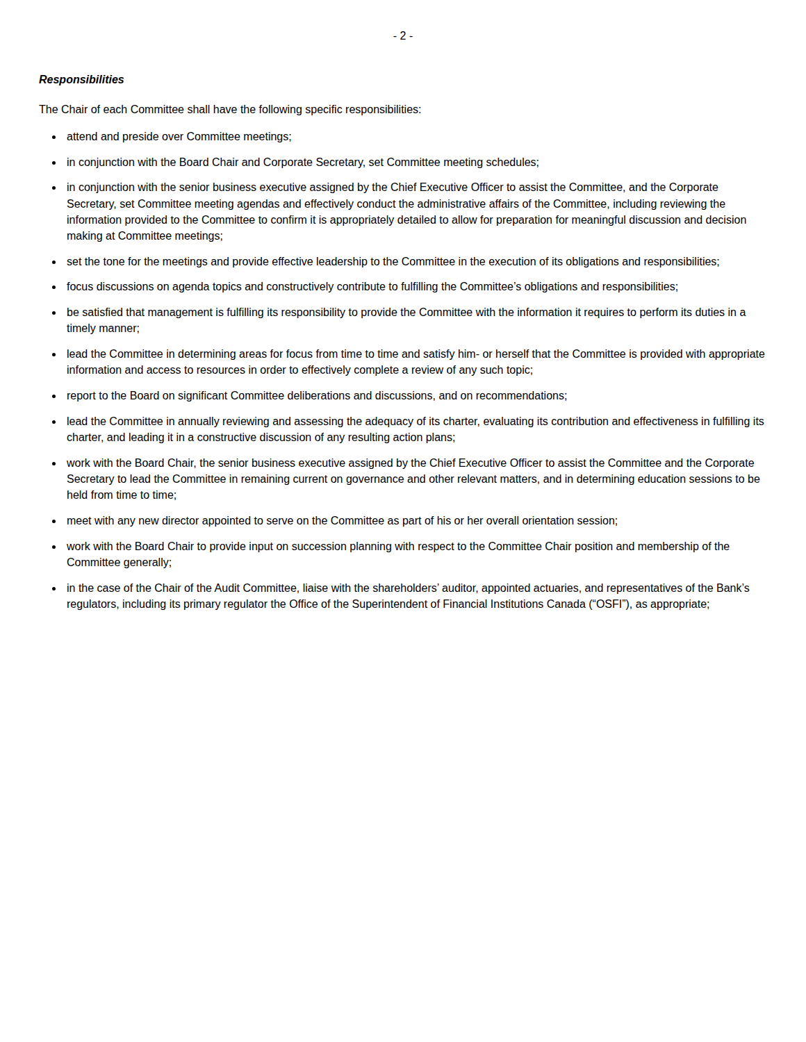- 2 -
Responsibilities
The Chair of each Committee shall have the following specific responsibilities:
attend and preside over Committee meetings;
in conjunction with the Board Chair and Corporate Secretary, set Committee meeting schedules;
in conjunction with the senior business executive assigned by the Chief Executive Officer to assist the Committee, and the Corporate Secretary, set Committee meeting agendas and effectively conduct the administrative affairs of the Committee, including reviewing the information provided to the Committee to confirm it is appropriately detailed to allow for preparation for meaningful discussion and decision making at Committee meetings;
set the tone for the meetings and provide effective leadership to the Committee in the execution of its obligations and responsibilities;
focus discussions on agenda topics and constructively contribute to fulfilling the Committee’s obligations and responsibilities;
be satisfied that management is fulfilling its responsibility to provide the Committee with the information it requires to perform its duties in a timely manner;
lead the Committee in determining areas for focus from time to time and satisfy him- or herself that the Committee is provided with appropriate information and access to resources in order to effectively complete a review of any such topic;
report to the Board on significant Committee deliberations and discussions, and on recommendations;
lead the Committee in annually reviewing and assessing the adequacy of its charter, evaluating its contribution and effectiveness in fulfilling its charter, and leading it in a constructive discussion of any resulting action plans;
work with the Board Chair, the senior business executive assigned by the Chief Executive Officer to assist the Committee and the Corporate Secretary to lead the Committee in remaining current on governance and other relevant matters, and in determining education sessions to be held from time to time;
meet with any new director appointed to serve on the Committee as part of his or her overall orientation session;
work with the Board Chair to provide input on succession planning with respect to the Committee Chair position and membership of the Committee generally;
in the case of the Chair of the Audit Committee, liaise with the shareholders’ auditor, appointed actuaries, and representatives of the Bank’s regulators, including its primary regulator the Office of the Superintendent of Financial Institutions Canada (“OSFI”), as appropriate;